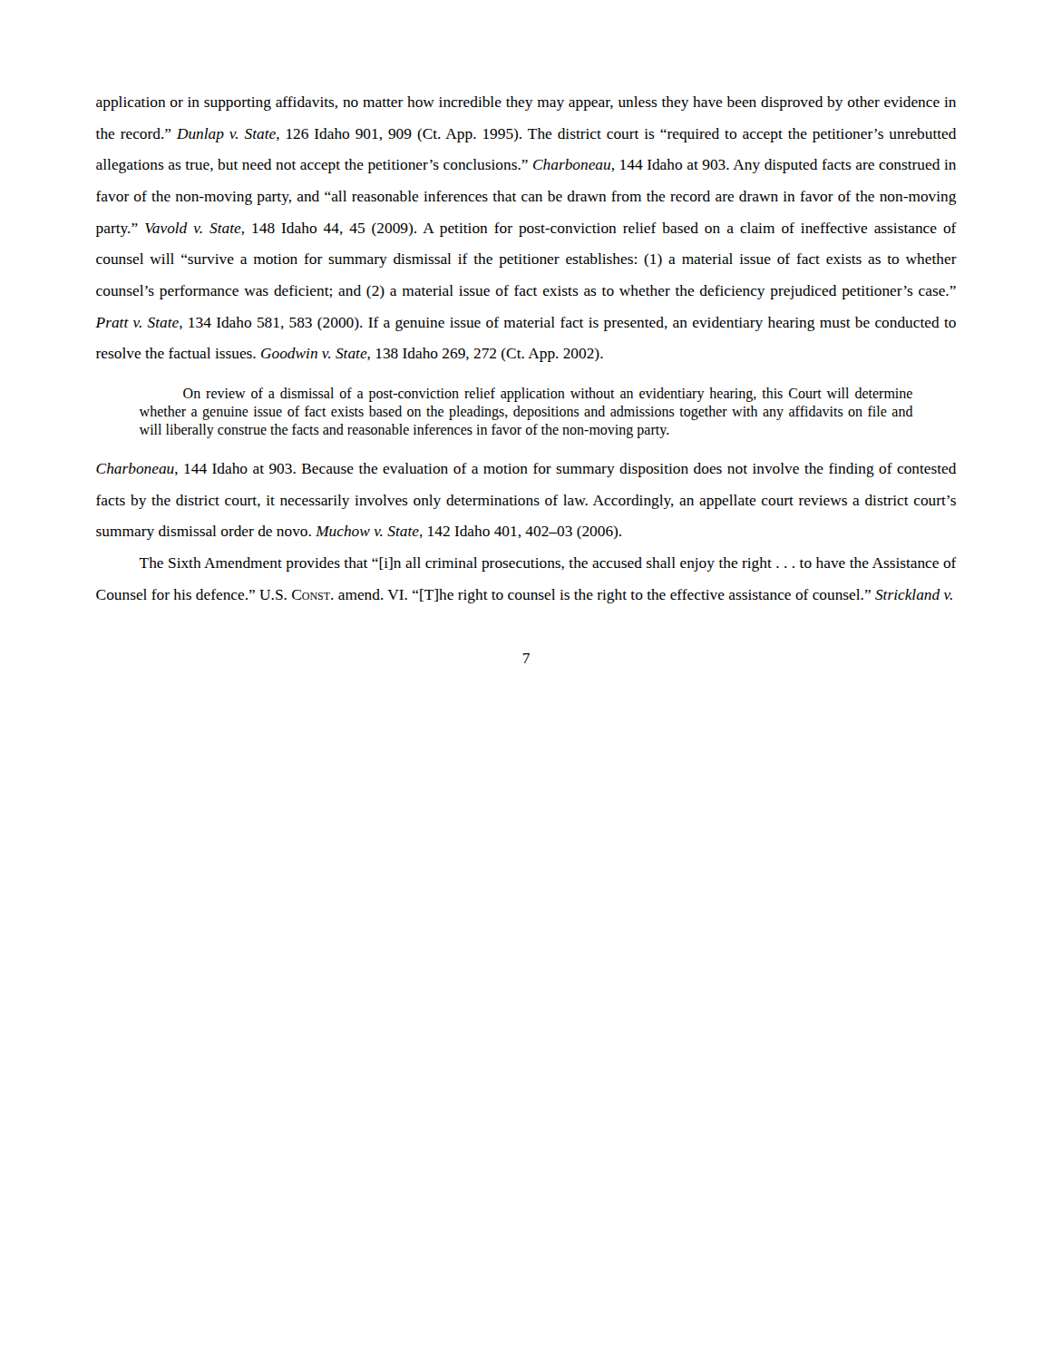application or in supporting affidavits, no matter how incredible they may appear, unless they have been disproved by other evidence in the record.” Dunlap v. State, 126 Idaho 901, 909 (Ct. App. 1995). The district court is “required to accept the petitioner’s unrebutted allegations as true, but need not accept the petitioner’s conclusions.” Charboneau, 144 Idaho at 903. Any disputed facts are construed in favor of the non-moving party, and “all reasonable inferences that can be drawn from the record are drawn in favor of the non-moving party.” Vavold v. State, 148 Idaho 44, 45 (2009). A petition for post-conviction relief based on a claim of ineffective assistance of counsel will “survive a motion for summary dismissal if the petitioner establishes: (1) a material issue of fact exists as to whether counsel’s performance was deficient; and (2) a material issue of fact exists as to whether the deficiency prejudiced petitioner’s case.” Pratt v. State, 134 Idaho 581, 583 (2000). If a genuine issue of material fact is presented, an evidentiary hearing must be conducted to resolve the factual issues. Goodwin v. State, 138 Idaho 269, 272 (Ct. App. 2002).
On review of a dismissal of a post-conviction relief application without an evidentiary hearing, this Court will determine whether a genuine issue of fact exists based on the pleadings, depositions and admissions together with any affidavits on file and will liberally construe the facts and reasonable inferences in favor of the non-moving party.
Charboneau, 144 Idaho at 903. Because the evaluation of a motion for summary disposition does not involve the finding of contested facts by the district court, it necessarily involves only determinations of law. Accordingly, an appellate court reviews a district court’s summary dismissal order de novo. Muchow v. State, 142 Idaho 401, 402–03 (2006).
The Sixth Amendment provides that “[i]n all criminal prosecutions, the accused shall enjoy the right . . . to have the Assistance of Counsel for his defence.” U.S. Const. amend. VI. “[T]he right to counsel is the right to the effective assistance of counsel.” Strickland v.
7